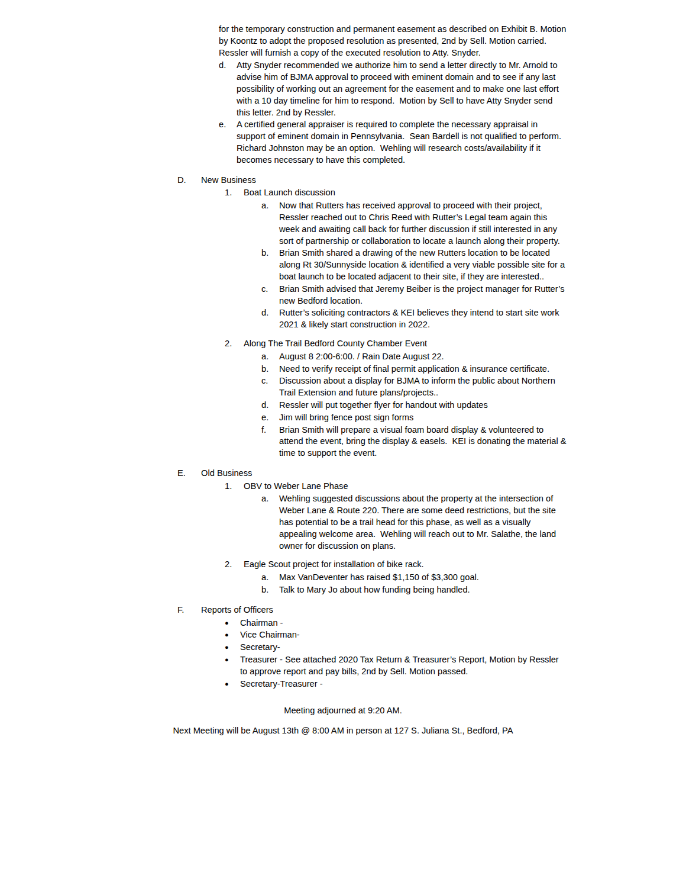for the temporary construction and permanent easement as described on Exhibit B. Motion by Koontz to adopt the proposed resolution as presented, 2nd by Sell. Motion carried. Ressler will furnish a copy of the executed resolution to Atty. Snyder.
d. Atty Snyder recommended we authorize him to send a letter directly to Mr. Arnold to advise him of BJMA approval to proceed with eminent domain and to see if any last possibility of working out an agreement for the easement and to make one last effort with a 10 day timeline for him to respond. Motion by Sell to have Atty Snyder send this letter. 2nd by Ressler.
e. A certified general appraiser is required to complete the necessary appraisal in support of eminent domain in Pennsylvania. Sean Bardell is not qualified to perform. Richard Johnston may be an option. Wehling will research costs/availability if it becomes necessary to have this completed.
D. New Business
1. Boat Launch discussion
a. Now that Rutters has received approval to proceed with their project, Ressler reached out to Chris Reed with Rutter’s Legal team again this week and awaiting call back for further discussion if still interested in any sort of partnership or collaboration to locate a launch along their property.
b. Brian Smith shared a drawing of the new Rutters location to be located along Rt 30/Sunnyside location & identified a very viable possible site for a boat launch to be located adjacent to their site, if they are interested..
c. Brian Smith advised that Jeremy Beiber is the project manager for Rutter’s new Bedford location.
d. Rutter’s soliciting contractors & KEI believes they intend to start site work 2021 & likely start construction in 2022.
2. Along The Trail Bedford County Chamber Event
a. August 8 2:00-6:00. / Rain Date August 22.
b. Need to verify receipt of final permit application & insurance certificate.
c. Discussion about a display for BJMA to inform the public about Northern Trail Extension and future plans/projects..
d. Ressler will put together flyer for handout with updates
e. Jim will bring fence post sign forms
f. Brian Smith will prepare a visual foam board display & volunteered to attend the event, bring the display & easels. KEI is donating the material & time to support the event.
E. Old Business
1. OBV to Weber Lane Phase
a. Wehling suggested discussions about the property at the intersection of Weber Lane & Route 220. There are some deed restrictions, but the site has potential to be a trail head for this phase, as well as a visually appealing welcome area. Wehling will reach out to Mr. Salathe, the land owner for discussion on plans.
2. Eagle Scout project for installation of bike rack.
a. Max VanDeventer has raised $1,150 of $3,300 goal.
b. Talk to Mary Jo about how funding being handled.
F. Reports of Officers
Chairman -
Vice Chairman-
Secretary-
Treasurer - See attached 2020 Tax Return & Treasurer’s Report, Motion by Ressler to approve report and pay bills, 2nd by Sell. Motion passed.
Secretary-Treasurer -
Meeting adjourned at 9:20 AM.
Next Meeting will be August 13th @ 8:00 AM in person at 127 S. Juliana St., Bedford, PA